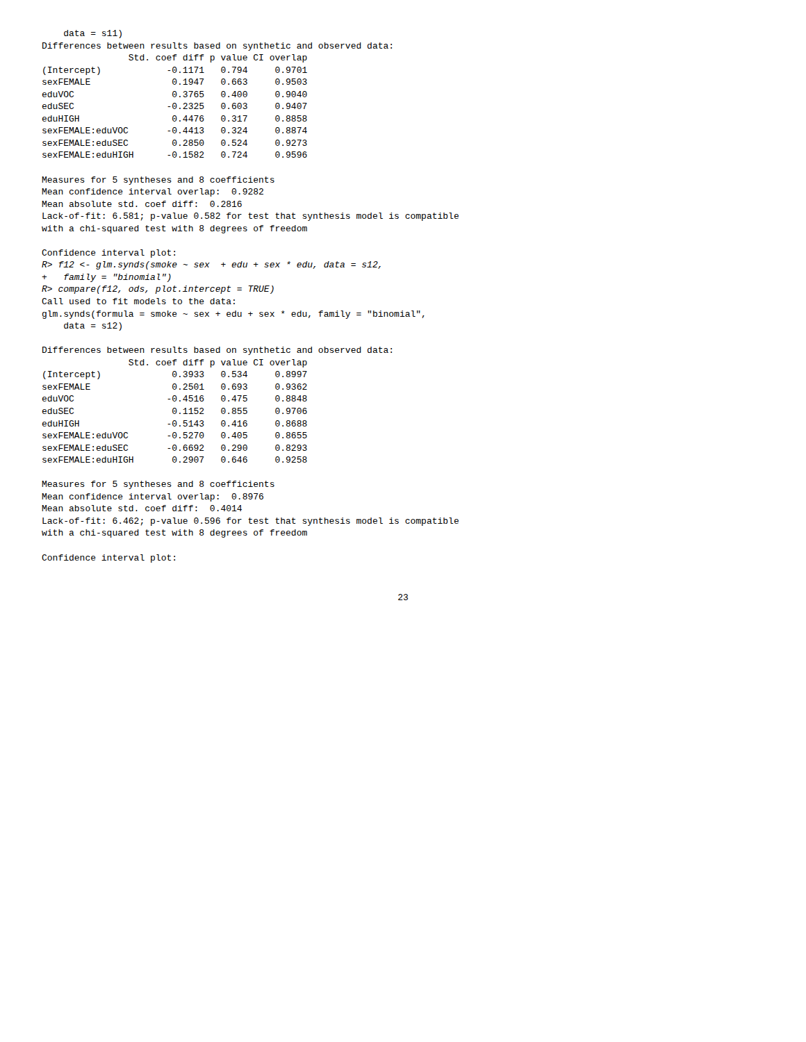data = s11)
Differences between results based on synthetic and observed data:
                Std. coef diff p value CI overlap
(Intercept)            -0.1171   0.794     0.9701
sexFEMALE               0.1947   0.663     0.9503
eduVOC                  0.3765   0.400     0.9040
eduSEC                 -0.2325   0.603     0.9407
eduHIGH                 0.4476   0.317     0.8858
sexFEMALE:eduVOC       -0.4413   0.324     0.8874
sexFEMALE:eduSEC        0.2850   0.524     0.9273
sexFEMALE:eduHIGH      -0.1582   0.724     0.9596

Measures for 5 syntheses and 8 coefficients
Mean confidence interval overlap:  0.9282
Mean absolute std. coef diff:  0.2816
Lack-of-fit: 6.581; p-value 0.582 for test that synthesis model is compatible
with a chi-squared test with 8 degrees of freedom

Confidence interval plot:
R> f12 <- glm.synds(smoke ~ sex  + edu + sex * edu, data = s12,
+   family = "binomial")
R> compare(f12, ods, plot.intercept = TRUE)
Call used to fit models to the data:
glm.synds(formula = smoke ~ sex + edu + sex * edu, family = "binomial",
    data = s12)

Differences between results based on synthetic and observed data:
                Std. coef diff p value CI overlap
(Intercept)             0.3933   0.534     0.8997
sexFEMALE               0.2501   0.693     0.9362
eduVOC                 -0.4516   0.475     0.8848
eduSEC                  0.1152   0.855     0.9706
eduHIGH                -0.5143   0.416     0.8688
sexFEMALE:eduVOC       -0.5270   0.405     0.8655
sexFEMALE:eduSEC       -0.6692   0.290     0.8293
sexFEMALE:eduHIGH       0.2907   0.646     0.9258

Measures for 5 syntheses and 8 coefficients
Mean confidence interval overlap:  0.8976
Mean absolute std. coef diff:  0.4014
Lack-of-fit: 6.462; p-value 0.596 for test that synthesis model is compatible
with a chi-squared test with 8 degrees of freedom

Confidence interval plot:
23